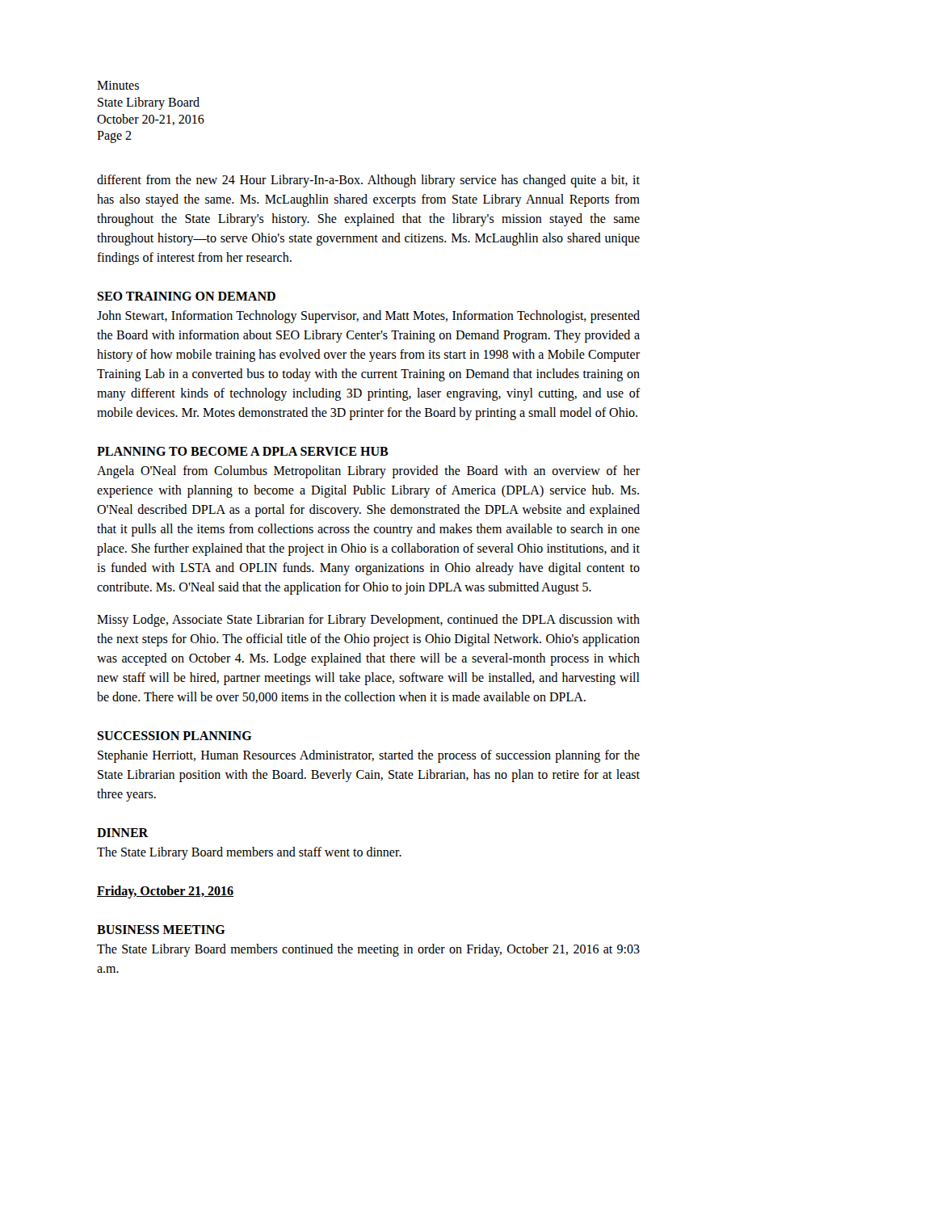Minutes
State Library Board
October 20-21, 2016
Page 2
different from the new 24 Hour Library-In-a-Box. Although library service has changed quite a bit, it has also stayed the same. Ms. McLaughlin shared excerpts from State Library Annual Reports from throughout the State Library's history. She explained that the library's mission stayed the same throughout history—to serve Ohio's state government and citizens. Ms. McLaughlin also shared unique findings of interest from her research.
SEO Training on Demand
John Stewart, Information Technology Supervisor, and Matt Motes, Information Technologist, presented the Board with information about SEO Library Center's Training on Demand Program. They provided a history of how mobile training has evolved over the years from its start in 1998 with a Mobile Computer Training Lab in a converted bus to today with the current Training on Demand that includes training on many different kinds of technology including 3D printing, laser engraving, vinyl cutting, and use of mobile devices. Mr. Motes demonstrated the 3D printer for the Board by printing a small model of Ohio.
Planning to Become a DPLA Service Hub
Angela O'Neal from Columbus Metropolitan Library provided the Board with an overview of her experience with planning to become a Digital Public Library of America (DPLA) service hub. Ms. O'Neal described DPLA as a portal for discovery. She demonstrated the DPLA website and explained that it pulls all the items from collections across the country and makes them available to search in one place. She further explained that the project in Ohio is a collaboration of several Ohio institutions, and it is funded with LSTA and OPLIN funds. Many organizations in Ohio already have digital content to contribute. Ms. O'Neal said that the application for Ohio to join DPLA was submitted August 5.
Missy Lodge, Associate State Librarian for Library Development, continued the DPLA discussion with the next steps for Ohio. The official title of the Ohio project is Ohio Digital Network. Ohio's application was accepted on October 4. Ms. Lodge explained that there will be a several-month process in which new staff will be hired, partner meetings will take place, software will be installed, and harvesting will be done. There will be over 50,000 items in the collection when it is made available on DPLA.
Succession Planning
Stephanie Herriott, Human Resources Administrator, started the process of succession planning for the State Librarian position with the Board. Beverly Cain, State Librarian, has no plan to retire for at least three years.
Dinner
The State Library Board members and staff went to dinner.
Friday, October 21, 2016
Business Meeting
The State Library Board members continued the meeting in order on Friday, October 21, 2016 at 9:03 a.m.